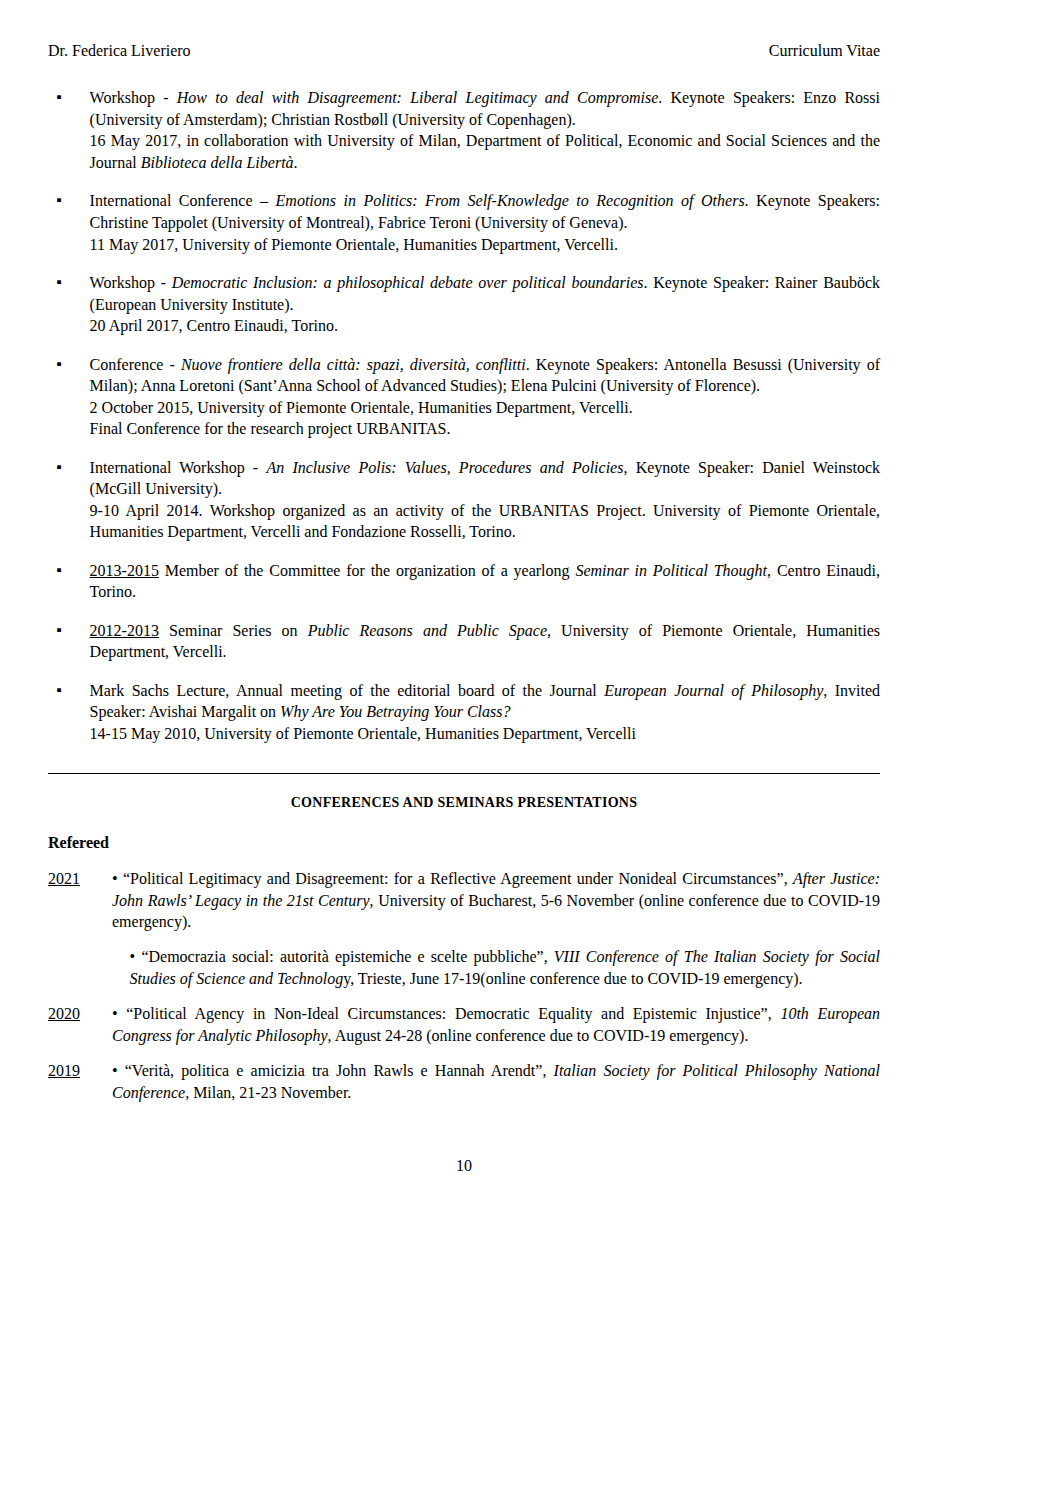Dr. Federica Liveriero
Curriculum Vitae
Workshop - How to deal with Disagreement: Liberal Legitimacy and Compromise. Keynote Speakers: Enzo Rossi (University of Amsterdam); Christian Rostbøll (University of Copenhagen).
16 May 2017, in collaboration with University of Milan, Department of Political, Economic and Social Sciences and the Journal Biblioteca della Libertà.
International Conference – Emotions in Politics: From Self-Knowledge to Recognition of Others. Keynote Speakers: Christine Tappolet (University of Montreal), Fabrice Teroni (University of Geneva).
11 May 2017, University of Piemonte Orientale, Humanities Department, Vercelli.
Workshop - Democratic Inclusion: a philosophical debate over political boundaries. Keynote Speaker: Rainer Bauböck (European University Institute).
20 April 2017, Centro Einaudi, Torino.
Conference - Nuove frontiere della città: spazi, diversità, conflitti. Keynote Speakers: Antonella Besussi (University of Milan); Anna Loretoni (Sant’Anna School of Advanced Studies); Elena Pulcini (University of Florence).
2 October 2015, University of Piemonte Orientale, Humanities Department, Vercelli.
Final Conference for the research project URBANITAS.
International Workshop - An Inclusive Polis: Values, Procedures and Policies, Keynote Speaker: Daniel Weinstock (McGill University).
9-10 April 2014. Workshop organized as an activity of the URBANITAS Project. University of Piemonte Orientale, Humanities Department, Vercelli and Fondazione Rosselli, Torino.
2013-2015 Member of the Committee for the organization of a yearlong Seminar in Political Thought, Centro Einaudi, Torino.
2012-2013 Seminar Series on Public Reasons and Public Space, University of Piemonte Orientale, Humanities Department, Vercelli.
Mark Sachs Lecture, Annual meeting of the editorial board of the Journal European Journal of Philosophy, Invited Speaker: Avishai Margalit on Why Are You Betraying Your Class?
14-15 May 2010, University of Piemonte Orientale, Humanities Department, Vercelli
CONFERENCES AND SEMINARS PRESENTATIONS
Refereed
| 2021 | “Political Legitimacy and Disagreement: for a Reflective Agreement under Nonideal Circumstances”, After Justice: John Rawls’ Legacy in the 21st Century , University of Bucharest, 5-6 November (online conference due to COVID-19 emergency). “Democrazia social: autorità epistemiche e scelte pubbliche”, VIII Conference of The Italian Society for Social Studies of Science and Technolog y, Trieste, June 17-19(online conference due to COVID-19 emergency). |
| 2020 | “Political Agency in Non-Ideal Circumstances: Democratic Equality and Epistemic Injustice”, 10th European Congress for Analytic Philosophy , August 24-28 (online conference due to COVID-19 emergency). |
| 2019 | “Verità, politica e amicizia tra John Rawls e Hannah Arendt”, Italian Society for Political Philosophy National Conference , Milan, 21-23 November. |
10